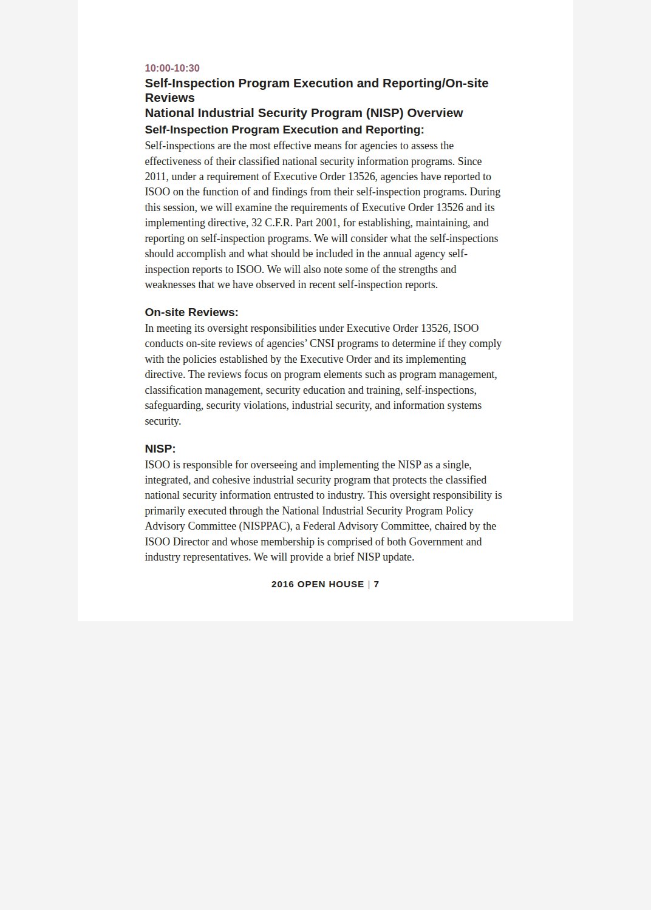10:00-10:30
Self-Inspection Program Execution and Reporting/On-site Reviews
National Industrial Security Program (NISP) Overview
Self-Inspection Program Execution and Reporting:
Self-inspections are the most effective means for agencies to assess the effectiveness of their classified national security information programs. Since 2011, under a requirement of Executive Order 13526, agencies have reported to ISOO on the function of and findings from their self-inspection programs. During this session, we will examine the requirements of Executive Order 13526 and its implementing directive, 32 C.F.R. Part 2001, for establishing, maintaining, and reporting on self-inspection programs. We will consider what the self-inspections should accomplish and what should be included in the annual agency self-inspection reports to ISOO. We will also note some of the strengths and weaknesses that we have observed in recent self-inspection reports.
On-site Reviews:
In meeting its oversight responsibilities under Executive Order 13526, ISOO conducts on-site reviews of agencies’ CNSI programs to determine if they comply with the policies established by the Executive Order and its implementing directive. The reviews focus on program elements such as program management, classification management, security education and training, self-inspections, safeguarding, security violations, industrial security, and information systems security.
NISP:
ISOO is responsible for overseeing and implementing the NISP as a single, integrated, and cohesive industrial security program that protects the classified national security information entrusted to industry. This oversight responsibility is primarily executed through the National Industrial Security Program Policy Advisory Committee (NISPPAC), a Federal Advisory Committee, chaired by the ISOO Director and whose membership is comprised of both Government and industry representatives. We will provide a brief NISP update.
2016 OPEN HOUSE|7